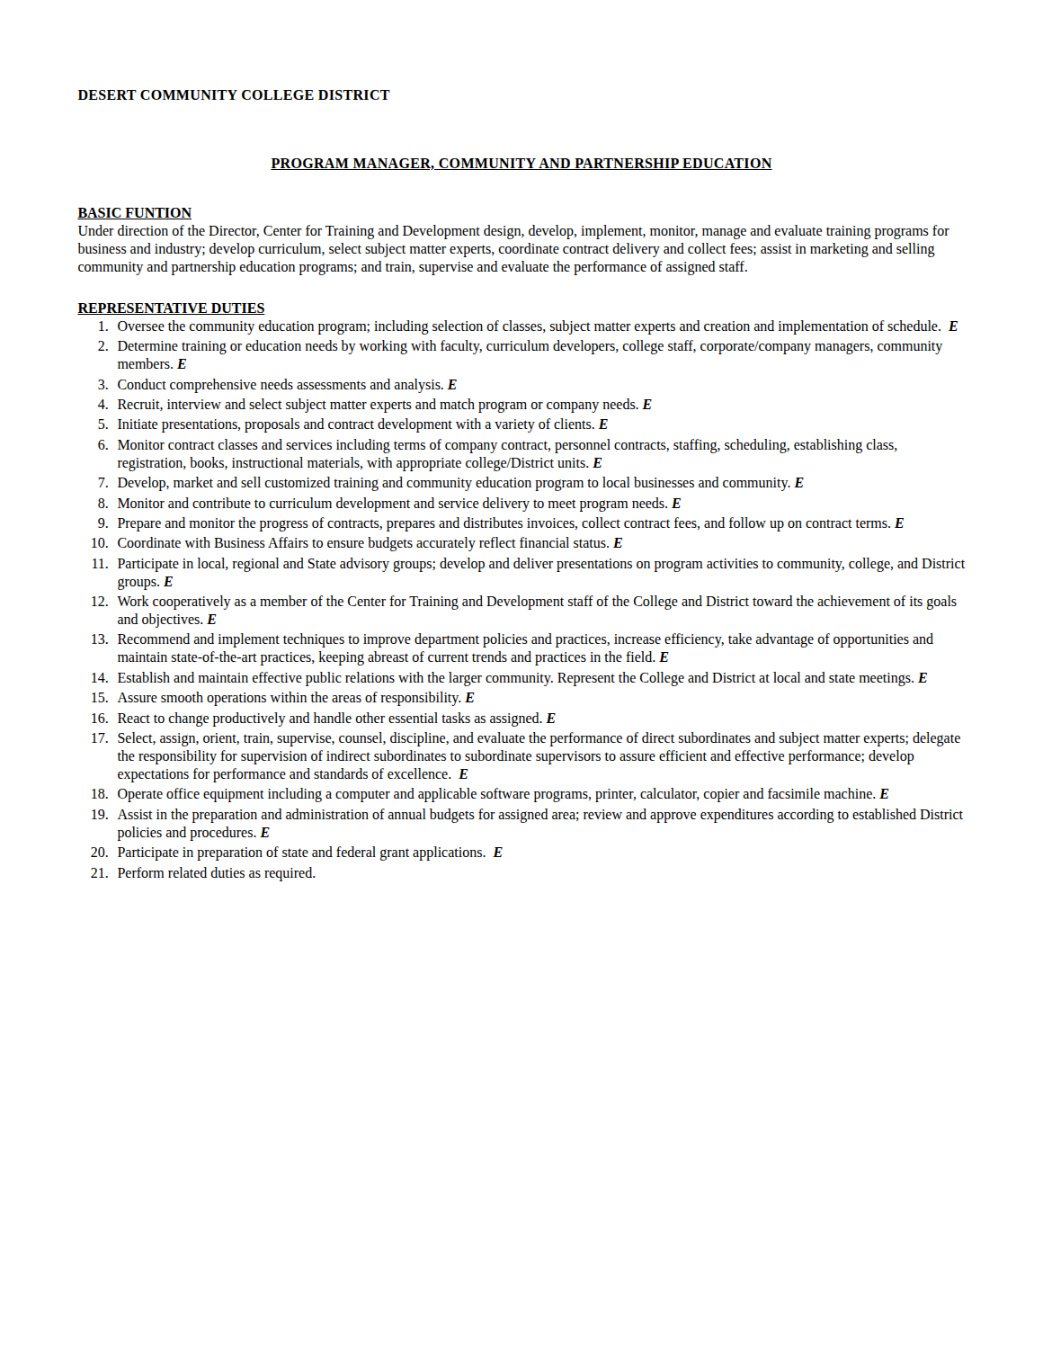DESERT COMMUNITY COLLEGE DISTRICT
PROGRAM MANAGER, COMMUNITY AND PARTNERSHIP EDUCATION
BASIC FUNTION
Under direction of the Director, Center for Training and Development design, develop, implement, monitor, manage and evaluate training programs for business and industry; develop curriculum, select subject matter experts, coordinate contract delivery and collect fees; assist in marketing and selling community and partnership education programs; and train, supervise and evaluate the performance of assigned staff.
REPRESENTATIVE DUTIES
Oversee the community education program; including selection of classes, subject matter experts and creation and implementation of schedule. E
Determine training or education needs by working with faculty, curriculum developers, college staff, corporate/company managers, community members. E
Conduct comprehensive needs assessments and analysis. E
Recruit, interview and select subject matter experts and match program or company needs. E
Initiate presentations, proposals and contract development with a variety of clients. E
Monitor contract classes and services including terms of company contract, personnel contracts, staffing, scheduling, establishing class, registration, books, instructional materials, with appropriate college/District units. E
Develop, market and sell customized training and community education program to local businesses and community. E
Monitor and contribute to curriculum development and service delivery to meet program needs. E
Prepare and monitor the progress of contracts, prepares and distributes invoices, collect contract fees, and follow up on contract terms. E
Coordinate with Business Affairs to ensure budgets accurately reflect financial status. E
Participate in local, regional and State advisory groups; develop and deliver presentations on program activities to community, college, and District groups. E
Work cooperatively as a member of the Center for Training and Development staff of the College and District toward the achievement of its goals and objectives. E
Recommend and implement techniques to improve department policies and practices, increase efficiency, take advantage of opportunities and maintain state-of-the-art practices, keeping abreast of current trends and practices in the field. E
Establish and maintain effective public relations with the larger community. Represent the College and District at local and state meetings. E
Assure smooth operations within the areas of responsibility. E
React to change productively and handle other essential tasks as assigned. E
Select, assign, orient, train, supervise, counsel, discipline, and evaluate the performance of direct subordinates and subject matter experts; delegate the responsibility for supervision of indirect subordinates to subordinate supervisors to assure efficient and effective performance; develop expectations for performance and standards of excellence. E
Operate office equipment including a computer and applicable software programs, printer, calculator, copier and facsimile machine. E
Assist in the preparation and administration of annual budgets for assigned area; review and approve expenditures according to established District policies and procedures. E
Participate in preparation of state and federal grant applications. E
Perform related duties as required.